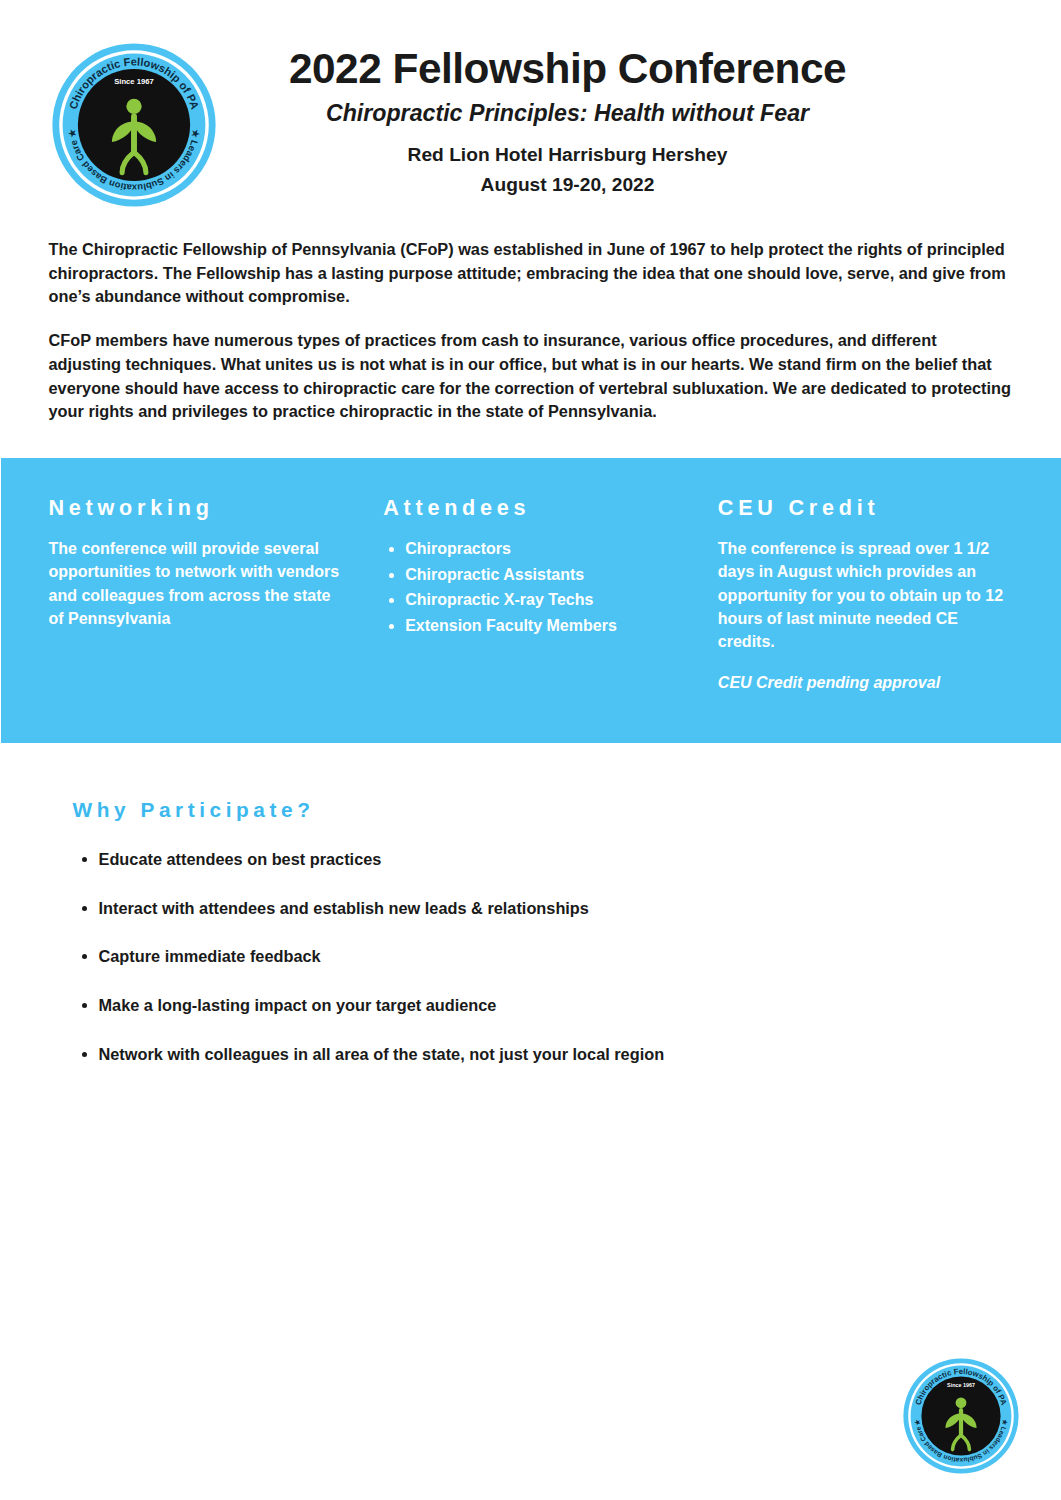Chiropractic Fellowship of PA ★ Leaders in Subluxation Based Care ★ Since 1967
2022 Fellowship Conference
Chiropractic Principles: Health without Fear
Red Lion Hotel Harrisburg Hershey
August 19-20, 2022
The Chiropractic Fellowship of Pennsylvania (CFoP) was established in June of 1967 to help protect the rights of principled chiropractors. The Fellowship has a lasting purpose attitude; embracing the idea that one should love, serve, and give from one’s abundance without compromise.
CFoP members have numerous types of practices from cash to insurance, various office procedures, and different adjusting techniques. What unites us is not what is in our office, but what is in our hearts. We stand firm on the belief that everyone should have access to chiropractic care for the correction of vertebral subluxation. We are dedicated to protecting your rights and privileges to practice chiropractic in the state of Pennsylvania.
Networking
The conference will provide several opportunities to network with vendors and colleagues from across the state of Pennsylvania
Attendees
Chiropractors
Chiropractic Assistants
Chiropractic X-ray Techs
Extension Faculty Members
CEU Credit
The conference is spread over 1 1/2 days in August which provides an opportunity for you to obtain up to 12 hours of last minute needed CE credits.
CEU Credit pending approval
Why Participate?
Educate attendees on best practices
Interact with attendees and establish new leads & relationships
Capture immediate feedback
Make a long-lasting impact on your target audience
Network with colleagues in all area of the state, not just your local region
Chiropractic Fellowship of PA ★ Leaders in Subluxation Based Care ★ Since 1967